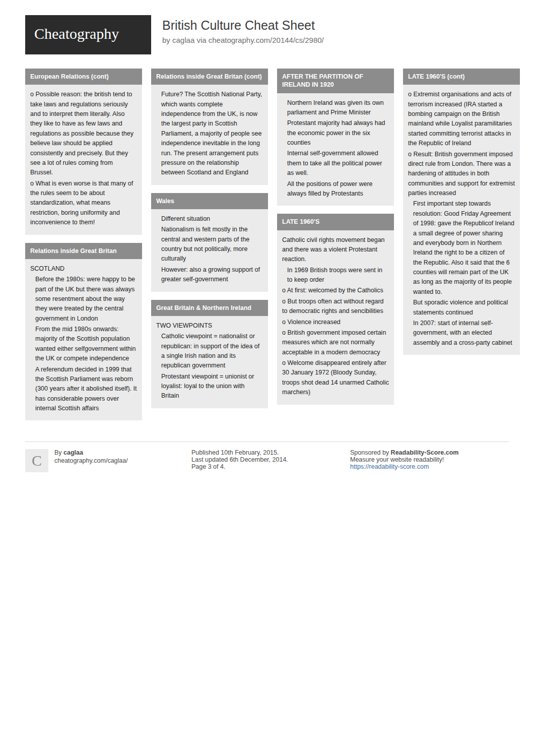Cheatography
British Culture Cheat Sheet
by caglaa via cheatography.com/20144/cs/2980/
European Relations (cont)
o Possible reason: the british tend to take laws and regulations seriously and to interpret them literally. Also they like to have as few laws and regulations as possible because they believe law should be applied consistently and precisely. But they see a lot of rules coming from Brussel.
o What is even worse is that many of the rules seem to be about standardization, what means restriction, boring uniformity and inconvenience to them!
Relations inside Great Britan
SCOTLAND
Before the 1980s: were happy to be part of the UK but there was always some resentment about the way they were treated by the central government in London
From the mid 1980s onwards: majority of the Scottish population wanted either selfgovernment within the UK or compete independence
A referendum decided in 1999 that the Scottish Parliament was reborn (300 years after it abolished itself). It has considerable powers over internal Scottish affairs
Relations inside Great Britan (cont)
Future? The Scottish National Party, which wants complete independence from the UK, is now the largest party in Scottish Parliament, a majority of people see independence inevitable in the long run. The present arrangement puts pressure on the relationship between Scotland and England
Wales
Different situation
Nationalism is felt mostly in the central and western parts of the country but not politically, more culturally
However: also a growing support of greater self-government
Great Britain & Northern Ireland
TWO VIEWPOINTS
Catholic viewpoint = nationalist or republican: in support of the idea of a single Irish nation and its republican government
Protestant viewpoint = unionist or loyalist: loyal to the union with Britain
AFTER THE PARTITION OF IRELAND IN 1920
Northern Ireland was given its own parliament and Prime Minister
Protestant majority had always had the economic power in the six counties
Internal self-government allowed them to take all the political power as well.
All the positions of power were always filled by Protestants
LATE 1960'S
Catholic civil rights movement began and there was a violent Protestant reaction.
In 1969 British troops were sent in to keep order
o At first: welcomed by the Catholics
o But troops often act without regard to democratic rights and sencibilities
o Violence increased
o British government imposed certain measures which are not normally acceptable in a modern democracy
o Welcome disappeared entirely after 30 January 1972 (Bloody Sunday, troops shot dead 14 unarmed Catholic marchers)
LATE 1960'S (cont)
o Extremist organisations and acts of terrorism increased (IRA started a bombing campaign on the British mainland while Loyalist paramilitaries started committing terrorist attacks in the Republic of Ireland
o Result: British government imposed direct rule from London. There was a hardening of attitudes in both communities and support for extremist parties increased
First important step towards resolution: Good Friday Agreement of 1998: gave the Republicof Ireland a small degree of power sharing and everybody born in Northern Ireland the right to be a citizen of the Republic. Also it said that the 6 counties will remain part of the UK as long as the majority of its people wanted to.
But sporadic violence and political statements continued
In 2007: start of internal self-government, with an elected assembly and a cross-party cabinet
C
By caglaa
cheatography.com/caglaa/
Published 10th February, 2015.
Last updated 6th December, 2014.
Page 3 of 4.
Sponsored by Readability-Score.com
Measure your website readability!
https://readability-score.com